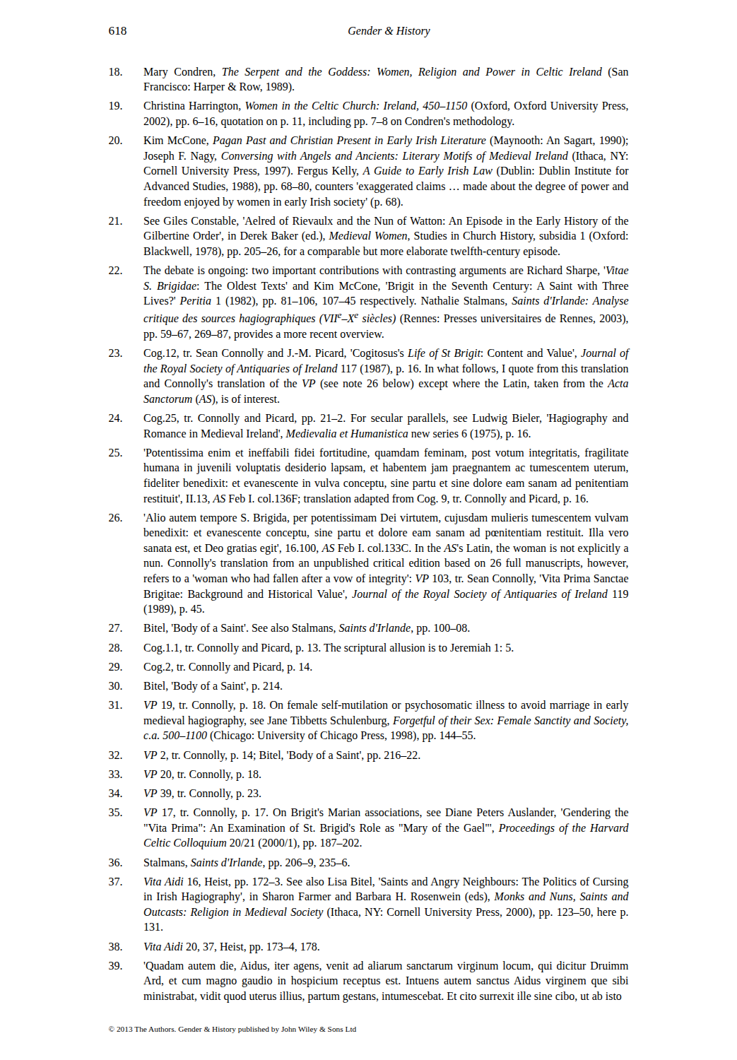618
Gender & History
18.
Mary Condren, The Serpent and the Goddess: Women, Religion and Power in Celtic Ireland (San Francisco: Harper & Row, 1989).
19.
Christina Harrington, Women in the Celtic Church: Ireland, 450–1150 (Oxford, Oxford University Press, 2002), pp. 6–16, quotation on p. 11, including pp. 7–8 on Condren's methodology.
20.
Kim McCone, Pagan Past and Christian Present in Early Irish Literature (Maynooth: An Sagart, 1990); Joseph F. Nagy, Conversing with Angels and Ancients: Literary Motifs of Medieval Ireland (Ithaca, NY: Cornell University Press, 1997). Fergus Kelly, A Guide to Early Irish Law (Dublin: Dublin Institute for Advanced Studies, 1988), pp. 68–80, counters 'exaggerated claims … made about the degree of power and freedom enjoyed by women in early Irish society' (p. 68).
21.
See Giles Constable, 'Aelred of Rievaulx and the Nun of Watton: An Episode in the Early History of the Gilbertine Order', in Derek Baker (ed.), Medieval Women, Studies in Church History, subsidia 1 (Oxford: Blackwell, 1978), pp. 205–26, for a comparable but more elaborate twelfth-century episode.
22.
The debate is ongoing: two important contributions with contrasting arguments are Richard Sharpe, 'Vitae S. Brigidae: The Oldest Texts' and Kim McCone, 'Brigit in the Seventh Century: A Saint with Three Lives?' Peritia 1 (1982), pp. 81–106, 107–45 respectively. Nathalie Stalmans, Saints d'Irlande: Analyse critique des sources hagiographiques (VIIe–Xe siècles) (Rennes: Presses universitaires de Rennes, 2003), pp. 59–67, 269–87, provides a more recent overview.
23.
Cog.12, tr. Sean Connolly and J.-M. Picard, 'Cogitosus's Life of St Brigit: Content and Value', Journal of the Royal Society of Antiquaries of Ireland 117 (1987), p. 16. In what follows, I quote from this translation and Connolly's translation of the VP (see note 26 below) except where the Latin, taken from the Acta Sanctorum (AS), is of interest.
24.
Cog.25, tr. Connolly and Picard, pp. 21–2. For secular parallels, see Ludwig Bieler, 'Hagiography and Romance in Medieval Ireland', Medievalia et Humanistica new series 6 (1975), p. 16.
25.
'Potentissima enim et ineffabili fidei fortitudine, quamdam feminam, post votum integritatis, fragilitate humana in juvenili voluptatis desiderio lapsam, et habentem jam praegnantem ac tumescentem uterum, fideliter benedixit: et evanescente in vulva conceptu, sine partu et sine dolore eam sanam ad penitentiam restituit', II.13, AS Feb I. col.136F; translation adapted from Cog. 9, tr. Connolly and Picard, p. 16.
26.
'Alio autem tempore S. Brigida, per potentissimam Dei virtutem, cujusdam mulieris tumescentem vulvam benedixit: et evanescente conceptu, sine partu et dolore eam sanam ad pœnitentiam restituit. Illa vero sanata est, et Deo gratias egit', 16.100, AS Feb I. col.133C. In the AS's Latin, the woman is not explicitly a nun. Connolly's translation from an unpublished critical edition based on 26 full manuscripts, however, refers to a 'woman who had fallen after a vow of integrity': VP 103, tr. Sean Connolly, 'Vita Prima Sanctae Brigitae: Background and Historical Value', Journal of the Royal Society of Antiquaries of Ireland 119 (1989), p. 45.
27.
Bitel, 'Body of a Saint'. See also Stalmans, Saints d'Irlande, pp. 100–08.
28.
Cog.1.1, tr. Connolly and Picard, p. 13. The scriptural allusion is to Jeremiah 1: 5.
29.
Cog.2, tr. Connolly and Picard, p. 14.
30.
Bitel, 'Body of a Saint', p. 214.
31.
VP 19, tr. Connolly, p. 18. On female self-mutilation or psychosomatic illness to avoid marriage in early medieval hagiography, see Jane Tibbetts Schulenburg, Forgetful of their Sex: Female Sanctity and Society, c.a. 500–1100 (Chicago: University of Chicago Press, 1998), pp. 144–55.
32.
VP 2, tr. Connolly, p. 14; Bitel, 'Body of a Saint', pp. 216–22.
33.
VP 20, tr. Connolly, p. 18.
34.
VP 39, tr. Connolly, p. 23.
35.
VP 17, tr. Connolly, p. 17. On Brigit's Marian associations, see Diane Peters Auslander, 'Gendering the "Vita Prima": An Examination of St. Brigid's Role as "Mary of the Gael"', Proceedings of the Harvard Celtic Colloquium 20/21 (2000/1), pp. 187–202.
36.
Stalmans, Saints d'Irlande, pp. 206–9, 235–6.
37.
Vita Aidi 16, Heist, pp. 172–3. See also Lisa Bitel, 'Saints and Angry Neighbours: The Politics of Cursing in Irish Hagiography', in Sharon Farmer and Barbara H. Rosenwein (eds), Monks and Nuns, Saints and Outcasts: Religion in Medieval Society (Ithaca, NY: Cornell University Press, 2000), pp. 123–50, here p. 131.
38.
Vita Aidi 20, 37, Heist, pp. 173–4, 178.
39.
'Quadam autem die, Aidus, iter agens, venit ad aliarum sanctarum virginum locum, qui dicitur Druimm Ard, et cum magno gaudio in hospicium receptus est. Intuens autem sanctus Aidus virginem que sibi ministrabat, vidit quod uterus illius, partum gestans, intumescebat. Et cito surrexit ille sine cibo, ut ab isto
© 2013 The Authors. Gender & History published by John Wiley & Sons Ltd